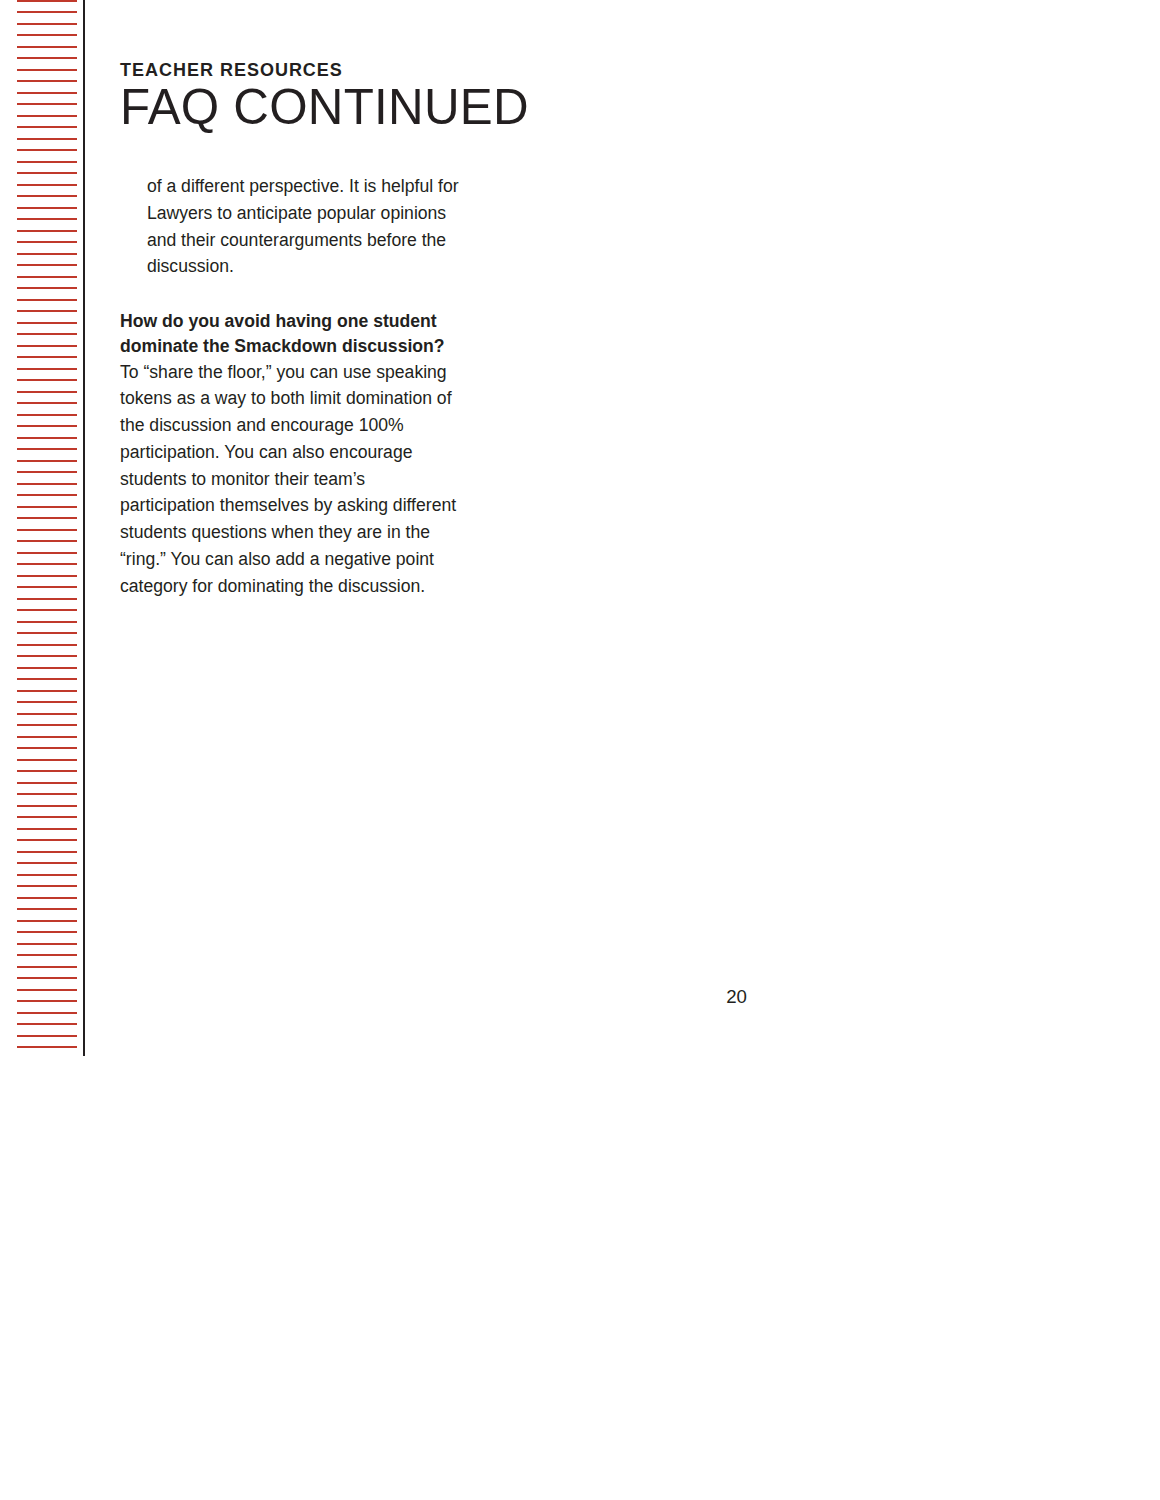Teacher Resources
FAQ Continued
of a different perspective. It is helpful for Lawyers to anticipate popular opinions and their counterarguments before the discussion.
How do you avoid having one student dominate the Smackdown discussion?
To “share the floor,” you can use speaking tokens as a way to both limit domination of the discussion and encourage 100% participation. You can also encourage students to monitor their team’s participation themselves by asking different students questions when they are in the “ring.” You can also add a negative point category for dominating the discussion.
20